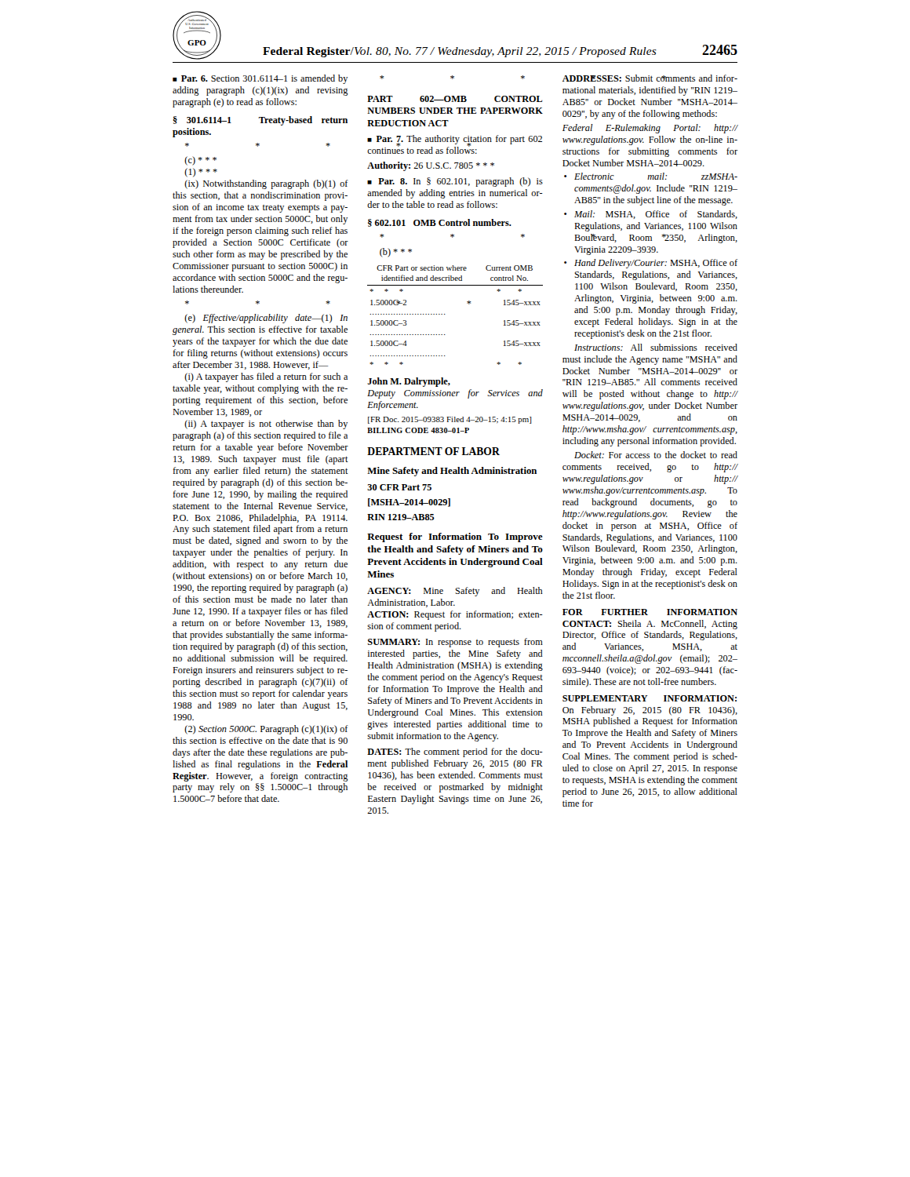Authenticated U.S. Government Information GPO
Federal Register/Vol. 80, No. 77 / Wednesday, April 22, 2015 / Proposed Rules
22465
Par. 6. Section 301.6114–1 is amended by adding paragraph (c)(1)(ix) and revising paragraph (e) to read as follows:
§ 301.6114–1 Treaty-based return positions.
* * * * *
(c) * * *
(1) * * *
(ix) Notwithstanding paragraph (b)(1) of this section, that a nondiscrimination provision of an income tax treaty exempts a payment from tax under section 5000C, but only if the foreign person claiming such relief has provided a Section 5000C Certificate (or such other form as may be prescribed by the Commissioner pursuant to section 5000C) in accordance with section 5000C and the regulations thereunder.
* * * * *
(e) Effective/applicability date—(1) In general. This section is effective for taxable years of the taxpayer for which the due date for filing returns (without extensions) occurs after December 31, 1988. However, if—
(i) A taxpayer has filed a return for such a taxable year, without complying with the reporting requirement of this section, before November 13, 1989, or
(ii) A taxpayer is not otherwise than by paragraph (a) of this section required to file a return for a taxable year before November 13, 1989. Such taxpayer must file (apart from any earlier filed return) the statement required by paragraph (d) of this section before June 12, 1990, by mailing the required statement to the Internal Revenue Service, P.O. Box 21086, Philadelphia, PA 19114. Any such statement filed apart from a return must be dated, signed and sworn to by the taxpayer under the penalties of perjury. In addition, with respect to any return due (without extensions) on or before March 10, 1990, the reporting required by paragraph (a) of this section must be made no later than June 12, 1990. If a taxpayer files or has filed a return on or before November 13, 1989, that provides substantially the same information required by paragraph (d) of this section, no additional submission will be required. Foreign insurers and reinsurers subject to reporting described in paragraph (c)(7)(ii) of this section must so report for calendar years 1988 and 1989 no later than August 15, 1990.
(2) Section 5000C. Paragraph (c)(1)(ix) of this section is effective on the date that is 90 days after the date these regulations are published as final regulations in the Federal Register. However, a foreign contracting party may rely on §§ 1.5000C–1 through 1.5000C–7 before that date.
* * * * *
PART 602—OMB CONTROL NUMBERS UNDER THE PAPERWORK REDUCTION ACT
Par. 7. The authority citation for part 602 continues to read as follows:
Authority: 26 U.S.C. 7805 * * *
Par. 8. In § 602.101, paragraph (b) is amended by adding entries in numerical order to the table to read as follows:
§ 602.101 OMB Control numbers.
* * * * *
(b) * * *
| CFR Part or section where identified and described | Current OMB control No. |
| --- | --- |
| * * * | * * |
| 1.5000C–2 ............................. | 1545–xxxx |
| 1.5000C–3 ............................. | 1545–xxxx |
| 1.5000C–4 ............................. | 1545–xxxx |
| * * * | * * |
John M. Dalrymple,
Deputy Commissioner for Services and Enforcement.
[FR Doc. 2015–09383 Filed 4–20–15; 4:15 pm]
BILLING CODE 4830–01–P
DEPARTMENT OF LABOR
Mine Safety and Health Administration
30 CFR Part 75
[MSHA–2014–0029]
RIN 1219–AB85
Request for Information To Improve the Health and Safety of Miners and To Prevent Accidents in Underground Coal Mines
AGENCY: Mine Safety and Health Administration, Labor.
ACTION: Request for information; extension of comment period.
SUMMARY: In response to requests from interested parties, the Mine Safety and Health Administration (MSHA) is extending the comment period on the Agency's Request for Information To Improve the Health and Safety of Miners and To Prevent Accidents in Underground Coal Mines. This extension gives interested parties additional time to submit information to the Agency.
DATES: The comment period for the document published February 26, 2015 (80 FR 10436), has been extended. Comments must be received or postmarked by midnight Eastern Daylight Savings time on June 26, 2015.
ADDRESSES: Submit comments and informational materials, identified by ''RIN 1219–AB85'' or Docket Number ''MSHA–2014–0029'', by any of the following methods:
Federal E-Rulemaking Portal: http:// www.regulations.gov. Follow the on-line instructions for submitting comments for Docket Number MSHA–2014–0029.
Electronic mail: zzMSHA-comments@dol.gov. Include ''RIN 1219–AB85'' in the subject line of the message.
Mail: MSHA, Office of Standards, Regulations, and Variances, 1100 Wilson Boulevard, Room 2350, Arlington, Virginia 22209–3939.
Hand Delivery/Courier: MSHA, Office of Standards, Regulations, and Variances, 1100 Wilson Boulevard, Room 2350, Arlington, Virginia, between 9:00 a.m. and 5:00 p.m. Monday through Friday, except Federal holidays. Sign in at the receptionist's desk on the 21st floor.
Instructions: All submissions received must include the Agency name ''MSHA'' and Docket Number ''MSHA–2014–0029'' or ''RIN 1219–AB85.'' All comments received will be posted without change to http:// www.regulations.gov, under Docket Number MSHA–2014–0029, and on http://www.msha.gov/ currentcomments.asp, including any personal information provided.
Docket: For access to the docket to read comments received, go to http:// www.regulations.gov or http:// www.msha.gov/currentcomments.asp. To read background documents, go to http://www.regulations.gov. Review the docket in person at MSHA, Office of Standards, Regulations, and Variances, 1100 Wilson Boulevard, Room 2350, Arlington, Virginia, between 9:00 a.m. and 5:00 p.m. Monday through Friday, except Federal Holidays. Sign in at the receptionist's desk on the 21st floor.
FOR FURTHER INFORMATION CONTACT: Sheila A. McConnell, Acting Director, Office of Standards, Regulations, and Variances, MSHA, at mcconnell.sheila.a@dol.gov (email); 202–693–9440 (voice); or 202–693–9441 (facsimile). These are not toll-free numbers.
SUPPLEMENTARY INFORMATION: On February 26, 2015 (80 FR 10436), MSHA published a Request for Information To Improve the Health and Safety of Miners and To Prevent Accidents in Underground Coal Mines. The comment period is scheduled to close on April 27, 2015. In response to requests, MSHA is extending the comment period to June 26, 2015, to allow additional time for